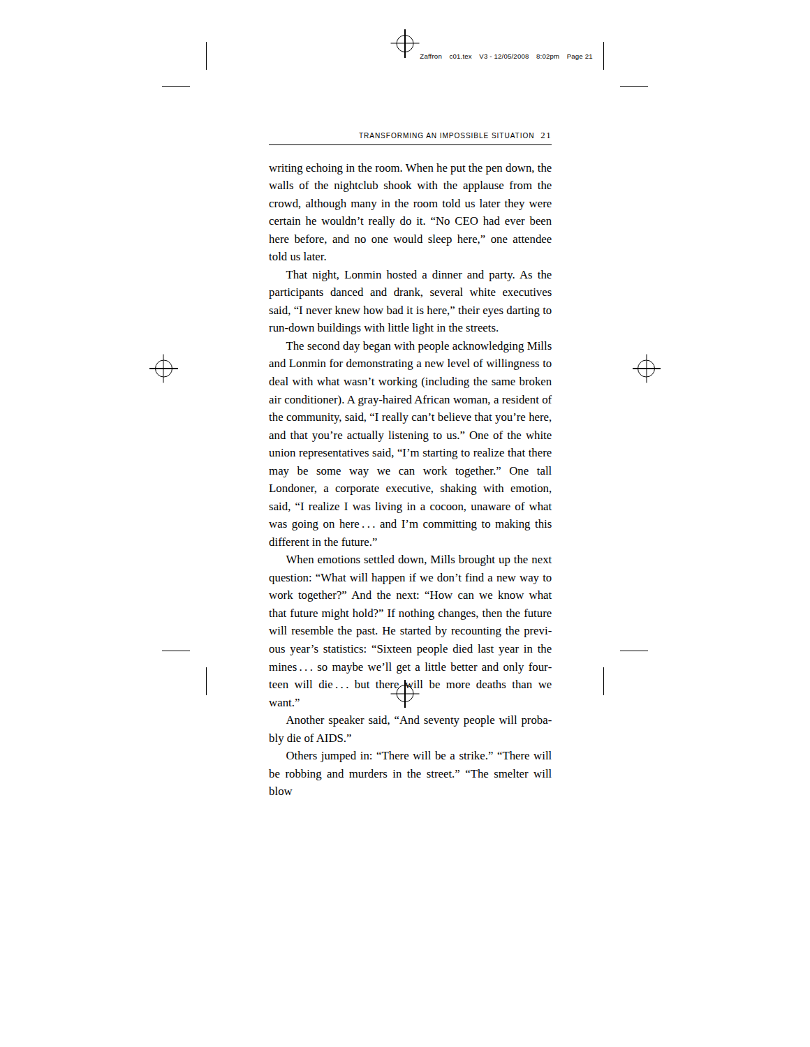Zaffron c01.tex V3 - 12/05/20088:02pm Page 21
Transforming an Impossible Situation21
writing echoing in the room. When he put the pen down, the walls of the nightclub shook with the applause from the crowd, although many in the room told us later they were certain he wouldn’t really do it. “No CEO had ever been here before, and no one would sleep here,” one attendee told us later.
That night, Lonmin hosted a dinner and party. As the participants danced and drank, several white executives said, “I never knew how bad it is here,” their eyes darting to run-down buildings with little light in the streets.
The second day began with people acknowledging Mills and Lonmin for demonstrating a new level of willingness to deal with what wasn’t working (including the same broken air conditioner). A gray-haired African woman, a resident of the community, said, “I really can’t believe that you’re here, and that you’re actually listening to us.” One of the white union representatives said, “I’m starting to realize that there may be some way we can work together.” One tall Londoner, a corporate executive, shaking with emotion, said, “I realize I was living in a cocoon, unaware of what was going on here . . . and I’m committing to making this different in the future.”
When emotions settled down, Mills brought up the next question: “What will happen if we don’t find a new way to work together?” And the next: “How can we know what that future might hold?” If nothing changes, then the future will resemble the past. He started by recounting the previous year’s statistics: “Sixteen people died last year in the mines . . . so maybe we’ll get a little better and only fourteen will die . . . but there will be more deaths than we want.”
Another speaker said, “And seventy people will probably die of AIDS.”
Others jumped in: “There will be a strike.” “There will be robbing and murders in the street.” “The smelter will blow